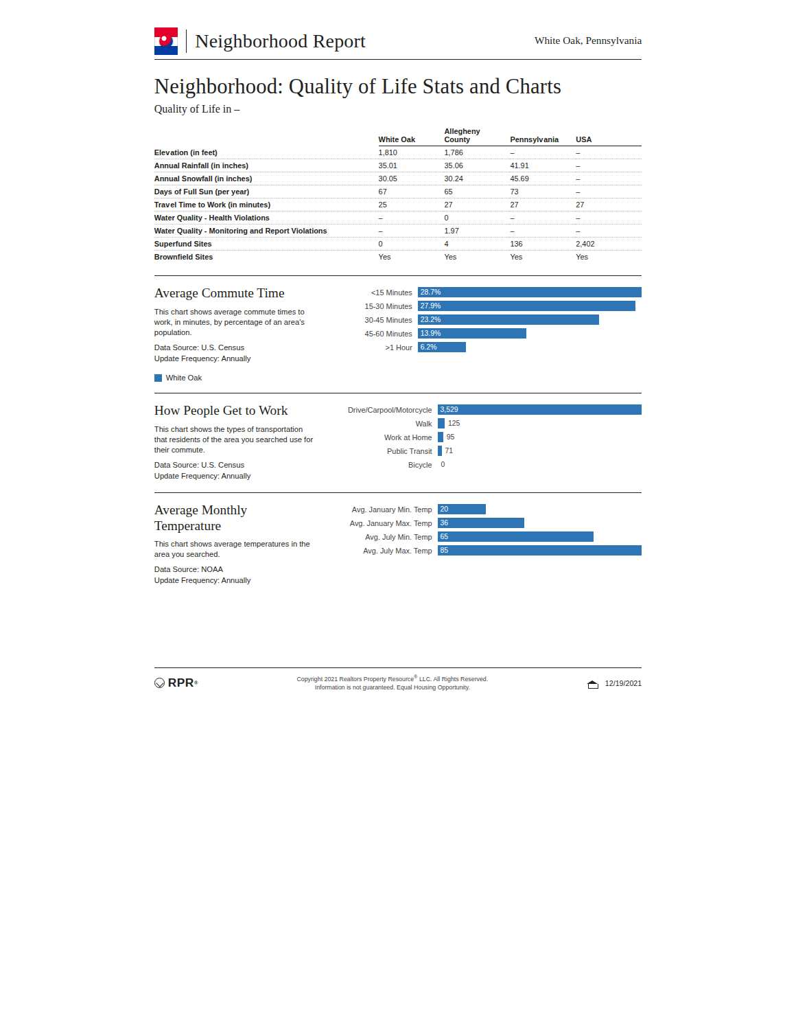Neighborhood Report
White Oak, Pennsylvania
Neighborhood: Quality of Life Stats and Charts
Quality of Life in –
| | White Oak | Allegheny County | Pennsylv ania | USA |
| --- | --- | --- | --- | --- |
| Elev ation (in feet) | 1,810 | 1,786 | – | – |
| Annual Rainfall (in inches) | 35.01 | 35.06 | 41.91 | – |
| Annual Snowfall (in inches) | 30.05 | 30.24 | 45.69 | – |
| Days of Full Sun (per year) | 67 | 65 | 73 | – |
| Trav el Time to Work (in minutes) | 25 | 27 | 27 | 27 |
| Water Quality - Health Violations | – | 0 | – | – |
| Water Quality - Monitoring and Report Violations | – | 1.97 | – | – |
| Superfund Sites | 0 | 4 | 136 | 2,402 |
| Brownfield Sites | Yes | Yes | Yes | Yes |
Average Commute Time
This chart shows average commute times to work, in minutes, by percentage of an area's population.
Data Source: U.S. Census
Update Frequency: Annually
White Oak
<15 Minutes
28.7%
15-30 Minutes
27.9%
30-45 Minutes
23.2%
45-60 Minutes
13.9%
>1 Hour
6.2%
How People Get to Work
This chart shows the types of transportation that residents of the area you searched use for their commute.
Data Source: U.S. Census
Update Frequency: Annually
Drive/Carpool/Motorcycle
3,529
Walk
125
Work at Home
95
Public Transit
71
Bicycle
0
Average Monthly
Temperature
This chart shows average temperatures in the area you searched.
Data Source: NOAA
Update Frequency: Annually
Avg. January Min. Temp
20
Avg. January Max. Temp
36
Avg. July Min. Temp
65
Avg. July Max. Temp
85
RPR®
Copyright 2021 Realtors Property Resource® LLC. All Rights Reserved.
Information is not guaranteed. Equal Housing Opportunity.
12/19/2021